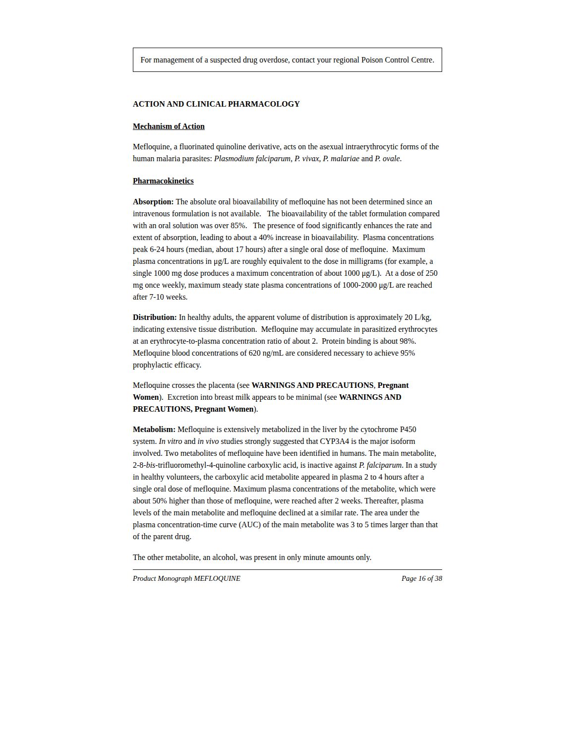For management of a suspected drug overdose, contact your regional Poison Control Centre.
ACTION AND CLINICAL PHARMACOLOGY
Mechanism of Action
Mefloquine, a fluorinated quinoline derivative, acts on the asexual intraerythrocytic forms of the human malaria parasites: Plasmodium falciparum, P. vivax, P. malariae and P. ovale.
Pharmacokinetics
Absorption: The absolute oral bioavailability of mefloquine has not been determined since an intravenous formulation is not available. The bioavailability of the tablet formulation compared with an oral solution was over 85%. The presence of food significantly enhances the rate and extent of absorption, leading to about a 40% increase in bioavailability. Plasma concentrations peak 6-24 hours (median, about 17 hours) after a single oral dose of mefloquine. Maximum plasma concentrations in μg/L are roughly equivalent to the dose in milligrams (for example, a single 1000 mg dose produces a maximum concentration of about 1000 μg/L). At a dose of 250 mg once weekly, maximum steady state plasma concentrations of 1000-2000 μg/L are reached after 7-10 weeks.
Distribution: In healthy adults, the apparent volume of distribution is approximately 20 L/kg, indicating extensive tissue distribution. Mefloquine may accumulate in parasitized erythrocytes at an erythrocyte-to-plasma concentration ratio of about 2. Protein binding is about 98%. Mefloquine blood concentrations of 620 ng/mL are considered necessary to achieve 95% prophylactic efficacy.
Mefloquine crosses the placenta (see WARNINGS AND PRECAUTIONS, Pregnant Women). Excretion into breast milk appears to be minimal (see WARNINGS AND PRECAUTIONS, Pregnant Women).
Metabolism: Mefloquine is extensively metabolized in the liver by the cytochrome P450 system. In vitro and in vivo studies strongly suggested that CYP3A4 is the major isoform involved. Two metabolites of mefloquine have been identified in humans. The main metabolite, 2-8-bis-trifluoromethyl-4-quinoline carboxylic acid, is inactive against P. falciparum. In a study in healthy volunteers, the carboxylic acid metabolite appeared in plasma 2 to 4 hours after a single oral dose of mefloquine. Maximum plasma concentrations of the metabolite, which were about 50% higher than those of mefloquine, were reached after 2 weeks. Thereafter, plasma levels of the main metabolite and mefloquine declined at a similar rate. The area under the plasma concentration-time curve (AUC) of the main metabolite was 3 to 5 times larger than that of the parent drug.
The other metabolite, an alcohol, was present in only minute amounts only.
Product Monograph MEFLOQUINE Page 16 of 38